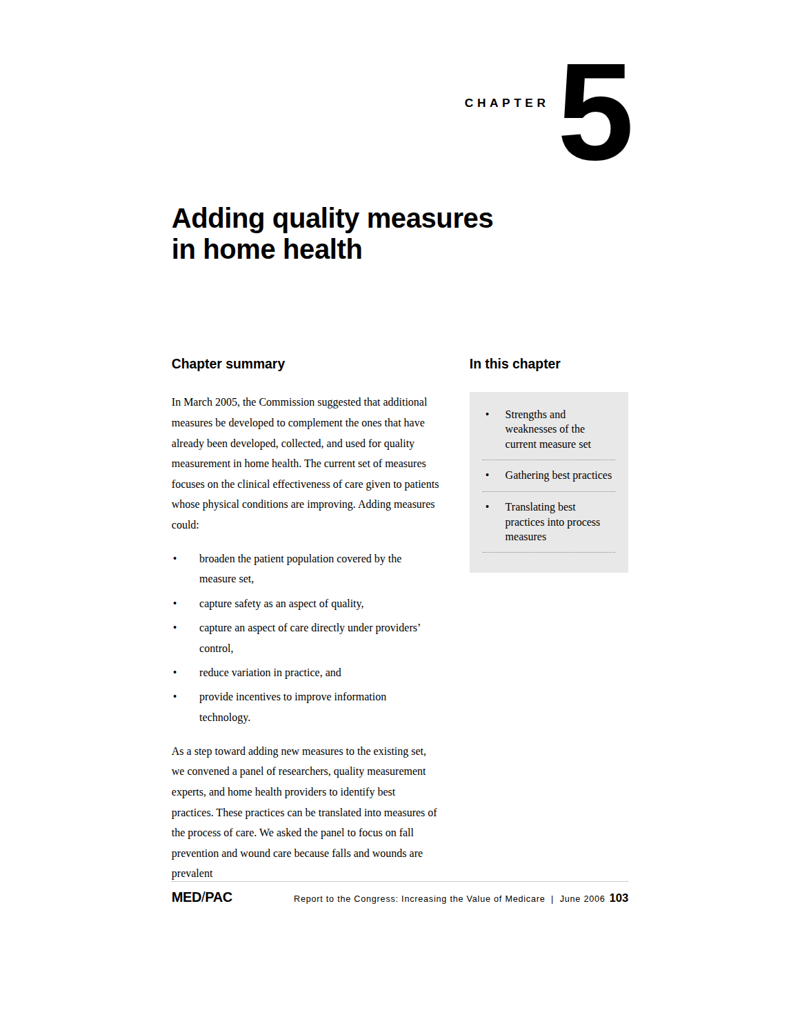CHAPTER 5
Adding quality measures
in home health
Chapter summary
In March 2005, the Commission suggested that additional measures be developed to complement the ones that have already been developed, collected, and used for quality measurement in home health. The current set of measures focuses on the clinical effectiveness of care given to patients whose physical conditions are improving. Adding measures could:
broaden the patient population covered by the measure set,
capture safety as an aspect of quality,
capture an aspect of care directly under providers’ control,
reduce variation in practice, and
provide incentives to improve information technology.
As a step toward adding new measures to the existing set, we convened a panel of researchers, quality measurement experts, and home health providers to identify best practices. These practices can be translated into measures of the process of care. We asked the panel to focus on fall prevention and wound care because falls and wounds are prevalent
In this chapter
Strengths and weaknesses of the current measure set
Gathering best practices
Translating best practices into process measures
MED/PAC
Report to the Congress: Increasing the Value of Medicare | June 2006103